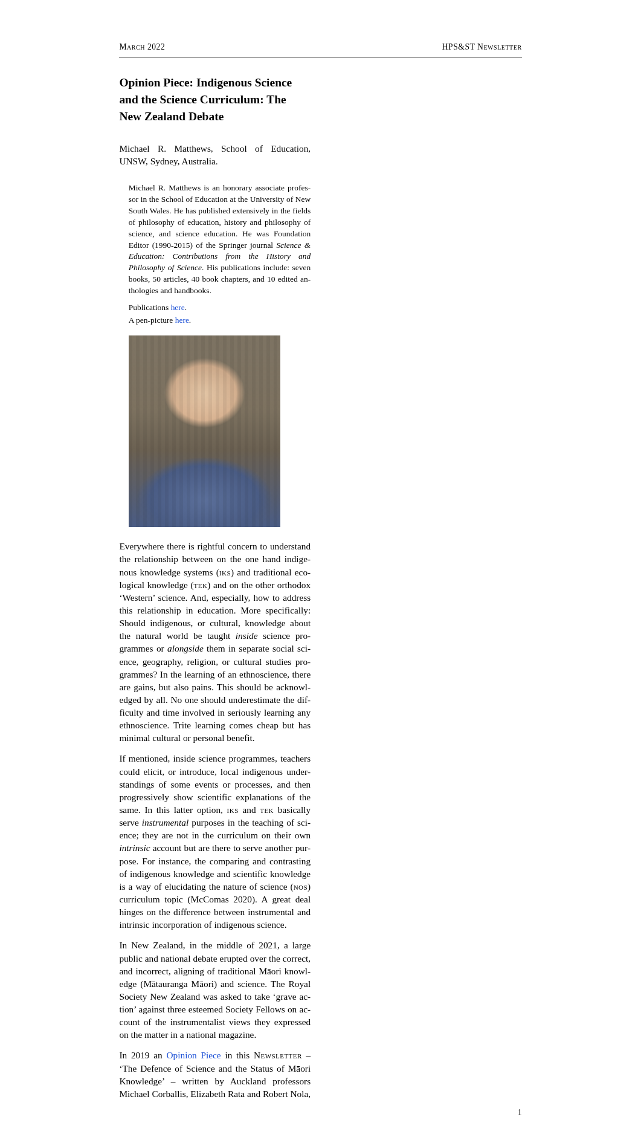March 2022
HPS&ST Newsletter
Opinion Piece: Indigenous Science and the Science Curriculum: The New Zealand Debate
Michael R. Matthews, School of Education, UNSW, Sydney, Australia.
Michael R. Matthews is an honorary associate professor in the School of Education at the University of New South Wales. He has published extensively in the fields of philosophy of education, history and philosophy of science, and science education. He was Foundation Editor (1990-2015) of the Springer journal Science & Education: Contributions from the History and Philosophy of Science. His publications include: seven books, 50 articles, 40 book chapters, and 10 edited anthologies and handbooks.
Publications here.
A pen-picture here.
Everywhere there is rightful concern to understand the relationship between on the one hand indigenous knowledge systems (iks) and traditional ecological knowledge (tek) and on the other orthodox ‘Western’ science. And, especially, how to address this relationship in education. More specifically: Should indigenous, or cultural, knowledge about the natural world be taught inside science programmes or alongside them in separate social science, geography, religion, or cultural studies programmes? In the learning of an ethnoscience, there are gains, but also pains. This should be acknowledged by all. No one should underestimate the difficulty and time involved in seriously learning any ethnoscience. Trite learning comes cheap but has minimal cultural or personal benefit.
If mentioned, inside science programmes, teachers could elicit, or introduce, local indigenous understandings of some events or processes, and then progressively show scientific explanations of the same. In this latter option, iks and tek basically serve instrumental purposes in the teaching of science; they are not in the curriculum on their own intrinsic account but are there to serve another purpose. For instance, the comparing and contrasting of indigenous knowledge and scientific knowledge is a way of elucidating the nature of science (nos) curriculum topic (McComas 2020). A great deal hinges on the difference between instrumental and intrinsic incorporation of indigenous science.
In New Zealand, in the middle of 2021, a large public and national debate erupted over the correct, and incorrect, aligning of traditional Māori knowledge (Mātauranga Māori) and science. The Royal Society New Zealand was asked to take ‘grave action’ against three esteemed Society Fellows on account of the instrumentalist views they expressed on the matter in a national magazine.
In 2019 an Opinion Piece in this Newsletter – ‘The Defence of Science and the Status of Māori Knowledge’ – written by Auckland professors Michael Corballis, Elizabeth Rata and Robert Nola,
1